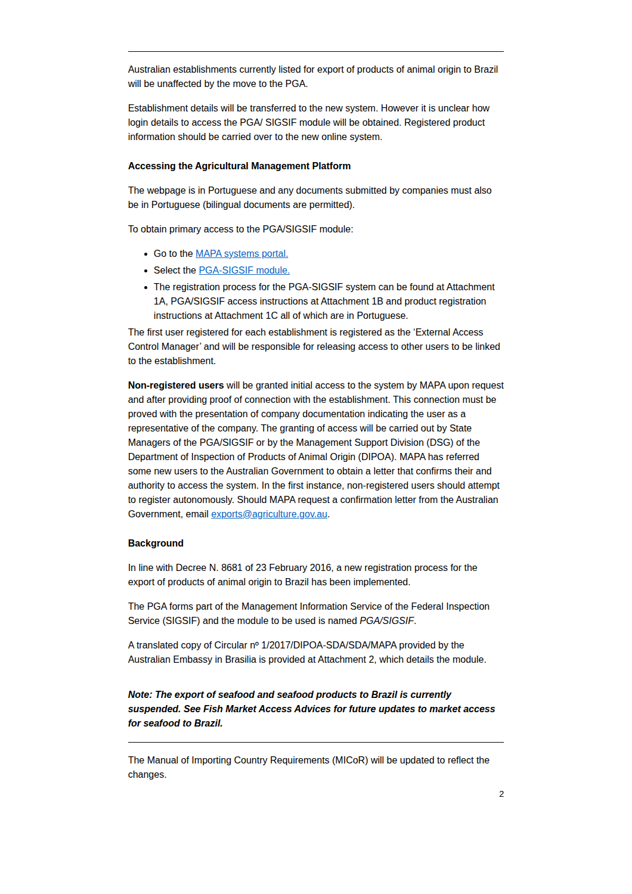Australian establishments currently listed for export of products of animal origin to Brazil will be unaffected by the move to the PGA.
Establishment details will be transferred to the new system. However it is unclear how login details to access the PGA/ SIGSIF module will be obtained. Registered product information should be carried over to the new online system.
Accessing the Agricultural Management Platform
The webpage is in Portuguese and any documents submitted by companies must also be in Portuguese (bilingual documents are permitted).
To obtain primary access to the PGA/SIGSIF module:
Go to the MAPA systems portal.
Select the PGA-SIGSIF module.
The registration process for the PGA-SIGSIF system can be found at Attachment 1A, PGA/SIGSIF access instructions at Attachment 1B and product registration instructions at Attachment 1C all of which are in Portuguese.
The first user registered for each establishment is registered as the ‘External Access Control Manager’ and will be responsible for releasing access to other users to be linked to the establishment.
Non-registered users will be granted initial access to the system by MAPA upon request and after providing proof of connection with the establishment. This connection must be proved with the presentation of company documentation indicating the user as a representative of the company. The granting of access will be carried out by State Managers of the PGA/SIGSIF or by the Management Support Division (DSG) of the Department of Inspection of Products of Animal Origin (DIPOA). MAPA has referred some new users to the Australian Government to obtain a letter that confirms their and authority to access the system. In the first instance, non-registered users should attempt to register autonomously. Should MAPA request a confirmation letter from the Australian Government, email exports@agriculture.gov.au.
Background
In line with Decree N. 8681 of 23 February 2016, a new registration process for the export of products of animal origin to Brazil has been implemented.
The PGA forms part of the Management Information Service of the Federal Inspection Service (SIGSIF) and the module to be used is named PGA/SIGSIF.
A translated copy of Circular nº 1/2017/DIPOA-SDA/SDA/MAPA provided by the Australian Embassy in Brasilia is provided at Attachment 2, which details the module.
Note: The export of seafood and seafood products to Brazil is currently suspended. See Fish Market Access Advices for future updates to market access for seafood to Brazil.
The Manual of Importing Country Requirements (MICoR) will be updated to reflect the changes.
2